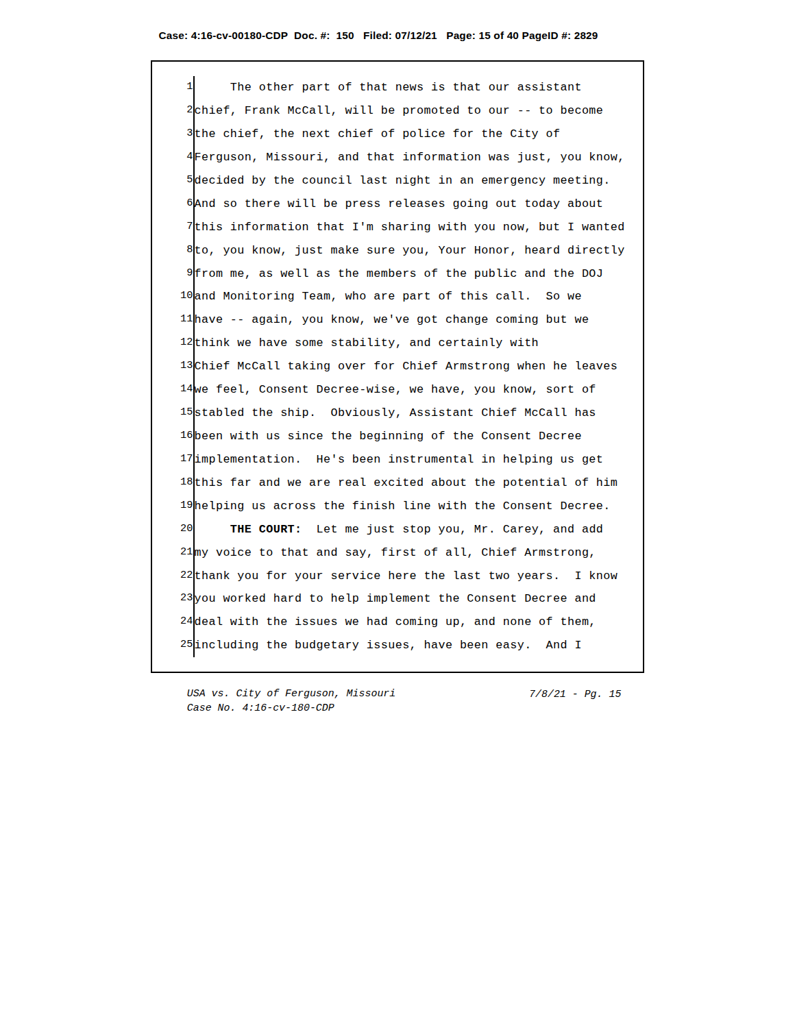Case: 4:16-cv-00180-CDP Doc. #: 150 Filed: 07/12/21 Page: 15 of 40 PageID #: 2829
| 1 | The other part of that news is that our assistant |
| 2 | chief, Frank McCall, will be promoted to our -- to become |
| 3 | the chief, the next chief of police for the City of |
| 4 | Ferguson, Missouri, and that information was just, you know, |
| 5 | decided by the council last night in an emergency meeting. |
| 6 | And so there will be press releases going out today about |
| 7 | this information that I'm sharing with you now, but I wanted |
| 8 | to, you know, just make sure you, Your Honor, heard directly |
| 9 | from me, as well as the members of the public and the DOJ |
| 10 | and Monitoring Team, who are part of this call. So we |
| 11 | have -- again, you know, we've got change coming but we |
| 12 | think we have some stability, and certainly with |
| 13 | Chief McCall taking over for Chief Armstrong when he leaves |
| 14 | we feel, Consent Decree-wise, we have, you know, sort of |
| 15 | stabled the ship. Obviously, Assistant Chief McCall has |
| 16 | been with us since the beginning of the Consent Decree |
| 17 | implementation. He's been instrumental in helping us get |
| 18 | this far and we are real excited about the potential of him |
| 19 | helping us across the finish line with the Consent Decree. |
| 20 | THE COURT: Let me just stop you, Mr. Carey, and add |
| 21 | my voice to that and say, first of all, Chief Armstrong, |
| 22 | thank you for your service here the last two years. I know |
| 23 | you worked hard to help implement the Consent Decree and |
| 24 | deal with the issues we had coming up, and none of them, |
| 25 | including the budgetary issues, have been easy. And I |
USA vs. City of Ferguson, Missouri
Case No. 4:16-cv-180-CDP
7/8/21 - Pg. 15